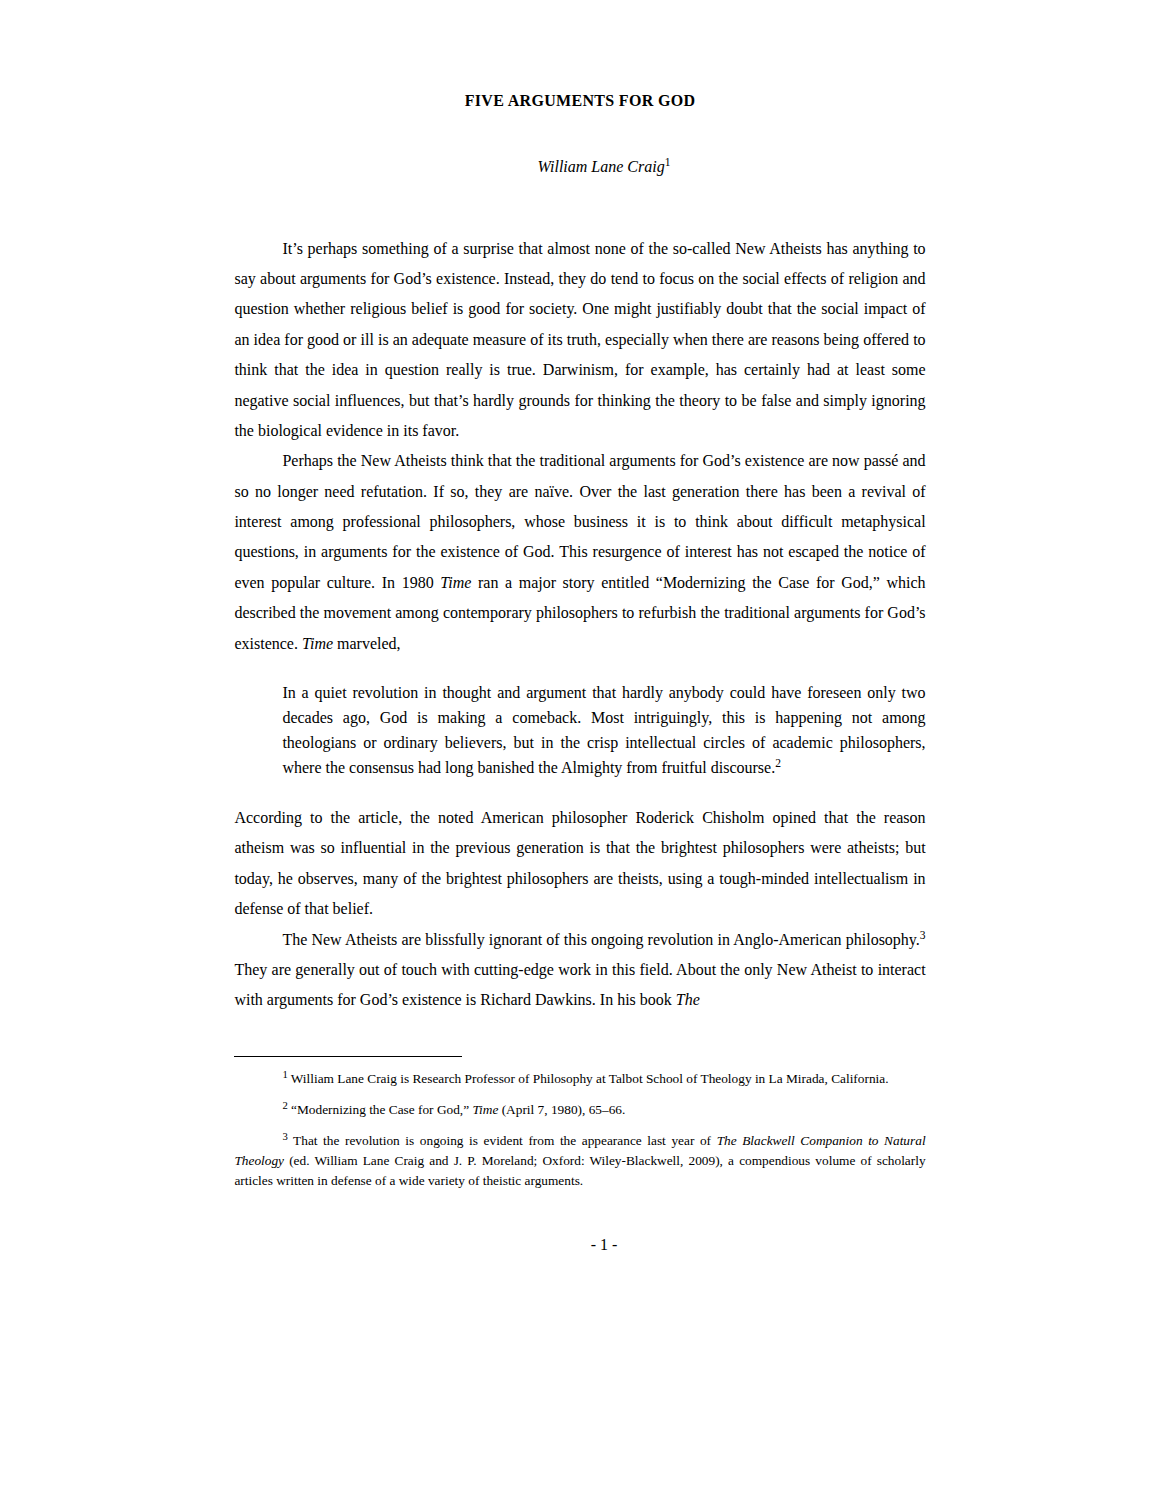FIVE ARGUMENTS FOR GOD
William Lane Craig1
It’s perhaps something of a surprise that almost none of the so-called New Atheists has anything to say about arguments for God’s existence. Instead, they do tend to focus on the social effects of religion and question whether religious belief is good for society. One might justifiably doubt that the social impact of an idea for good or ill is an adequate measure of its truth, especially when there are reasons being offered to think that the idea in question really is true. Darwinism, for example, has certainly had at least some negative social influences, but that’s hardly grounds for thinking the theory to be false and simply ignoring the biological evidence in its favor.
Perhaps the New Atheists think that the traditional arguments for God’s existence are now passé and so no longer need refutation. If so, they are naïve. Over the last generation there has been a revival of interest among professional philosophers, whose business it is to think about difficult metaphysical questions, in arguments for the existence of God. This resurgence of interest has not escaped the notice of even popular culture. In 1980 Time ran a major story entitled “Modernizing the Case for God,” which described the movement among contemporary philosophers to refurbish the traditional arguments for God’s existence. Time marveled,
In a quiet revolution in thought and argument that hardly anybody could have foreseen only two decades ago, God is making a comeback. Most intriguingly, this is happening not among theologians or ordinary believers, but in the crisp intellectual circles of academic philosophers, where the consensus had long banished the Almighty from fruitful discourse.2
According to the article, the noted American philosopher Roderick Chisholm opined that the reason atheism was so influential in the previous generation is that the brightest philosophers were atheists; but today, he observes, many of the brightest philosophers are theists, using a tough-minded intellectualism in defense of that belief.
The New Atheists are blissfully ignorant of this ongoing revolution in Anglo-American philosophy.3 They are generally out of touch with cutting-edge work in this field. About the only New Atheist to interact with arguments for God’s existence is Richard Dawkins. In his book The
1 William Lane Craig is Research Professor of Philosophy at Talbot School of Theology in La Mirada, California.
2 “Modernizing the Case for God,” Time (April 7, 1980), 65–66.
3 That the revolution is ongoing is evident from the appearance last year of The Blackwell Companion to Natural Theology (ed. William Lane Craig and J. P. Moreland; Oxford: Wiley-Blackwell, 2009), a compendious volume of scholarly articles written in defense of a wide variety of theistic arguments.
- 1 -